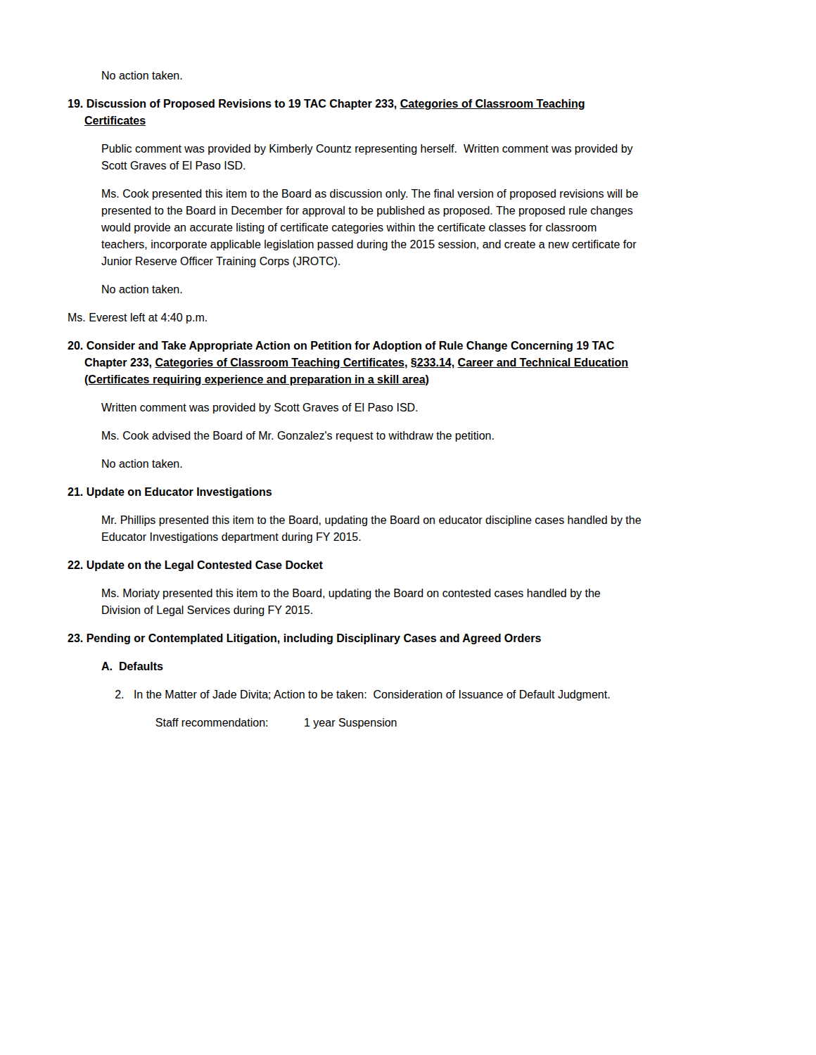No action taken.
19. Discussion of Proposed Revisions to 19 TAC Chapter 233, Categories of Classroom Teaching Certificates
Public comment was provided by Kimberly Countz representing herself. Written comment was provided by Scott Graves of El Paso ISD.
Ms. Cook presented this item to the Board as discussion only. The final version of proposed revisions will be presented to the Board in December for approval to be published as proposed. The proposed rule changes would provide an accurate listing of certificate categories within the certificate classes for classroom teachers, incorporate applicable legislation passed during the 2015 session, and create a new certificate for Junior Reserve Officer Training Corps (JROTC).
No action taken.
Ms. Everest left at 4:40 p.m.
20. Consider and Take Appropriate Action on Petition for Adoption of Rule Change Concerning 19 TAC Chapter 233, Categories of Classroom Teaching Certificates, §233.14, Career and Technical Education (Certificates requiring experience and preparation in a skill area)
Written comment was provided by Scott Graves of El Paso ISD.
Ms. Cook advised the Board of Mr. Gonzalez's request to withdraw the petition.
No action taken.
21. Update on Educator Investigations
Mr. Phillips presented this item to the Board, updating the Board on educator discipline cases handled by the Educator Investigations department during FY 2015.
22. Update on the Legal Contested Case Docket
Ms. Moriaty presented this item to the Board, updating the Board on contested cases handled by the Division of Legal Services during FY 2015.
23. Pending or Contemplated Litigation, including Disciplinary Cases and Agreed Orders
A. Defaults
2. In the Matter of Jade Divita; Action to be taken: Consideration of Issuance of Default Judgment.
Staff recommendation: 1 year Suspension